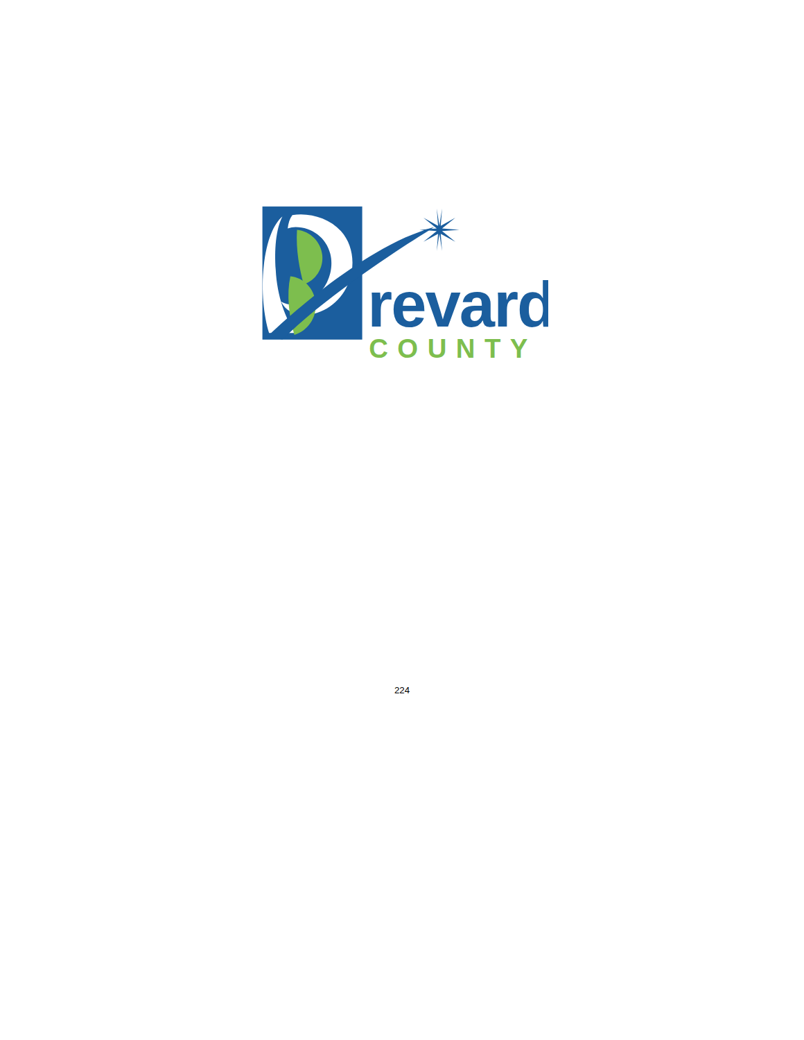revard COUNTY
224